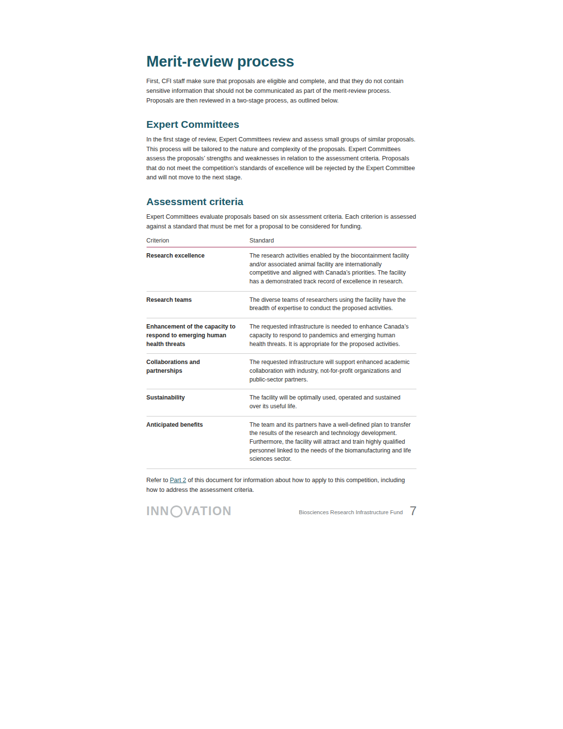Merit-review process
First, CFI staff make sure that proposals are eligible and complete, and that they do not contain sensitive information that should not be communicated as part of the merit-review process. Proposals are then reviewed in a two-stage process, as outlined below.
Expert Committees
In the first stage of review, Expert Committees review and assess small groups of similar proposals. This process will be tailored to the nature and complexity of the proposals. Expert Committees assess the proposals’ strengths and weaknesses in relation to the assessment criteria. Proposals that do not meet the competition’s standards of excellence will be rejected by the Expert Committee and will not move to the next stage.
Assessment criteria
Expert Committees evaluate proposals based on six assessment criteria. Each criterion is assessed against a standard that must be met for a proposal to be considered for funding.
| Criterion | Standard |
| --- | --- |
| Research excellence | The research activities enabled by the biocontainment facility and/or associated animal facility are internationally competitive and aligned with Canada’s priorities. The facility has a demonstrated track record of excellence in research. |
| Research teams | The diverse teams of researchers using the facility have the breadth of expertise to conduct the proposed activities. |
| Enhancement of the capacity to respond to emerging human health threats | The requested infrastructure is needed to enhance Canada’s capacity to respond to pandemics and emerging human health threats. It is appropriate for the proposed activities. |
| Collaborations and partnerships | The requested infrastructure will support enhanced academic collaboration with industry, not-for-profit organizations and public-sector partners. |
| Sustainability | The facility will be optimally used, operated and sustained over its useful life. |
| Anticipated benefits | The team and its partners have a well-defined plan to transfer the results of the research and technology development. Furthermore, the facility will attract and train highly qualified personnel linked to the needs of the biomanufacturing and life sciences sector. |
Refer to Part 2 of this document for information about how to apply to this competition, including how to address the assessment criteria.
INN VATION
Biosciences Research Infrastructure Fund
7